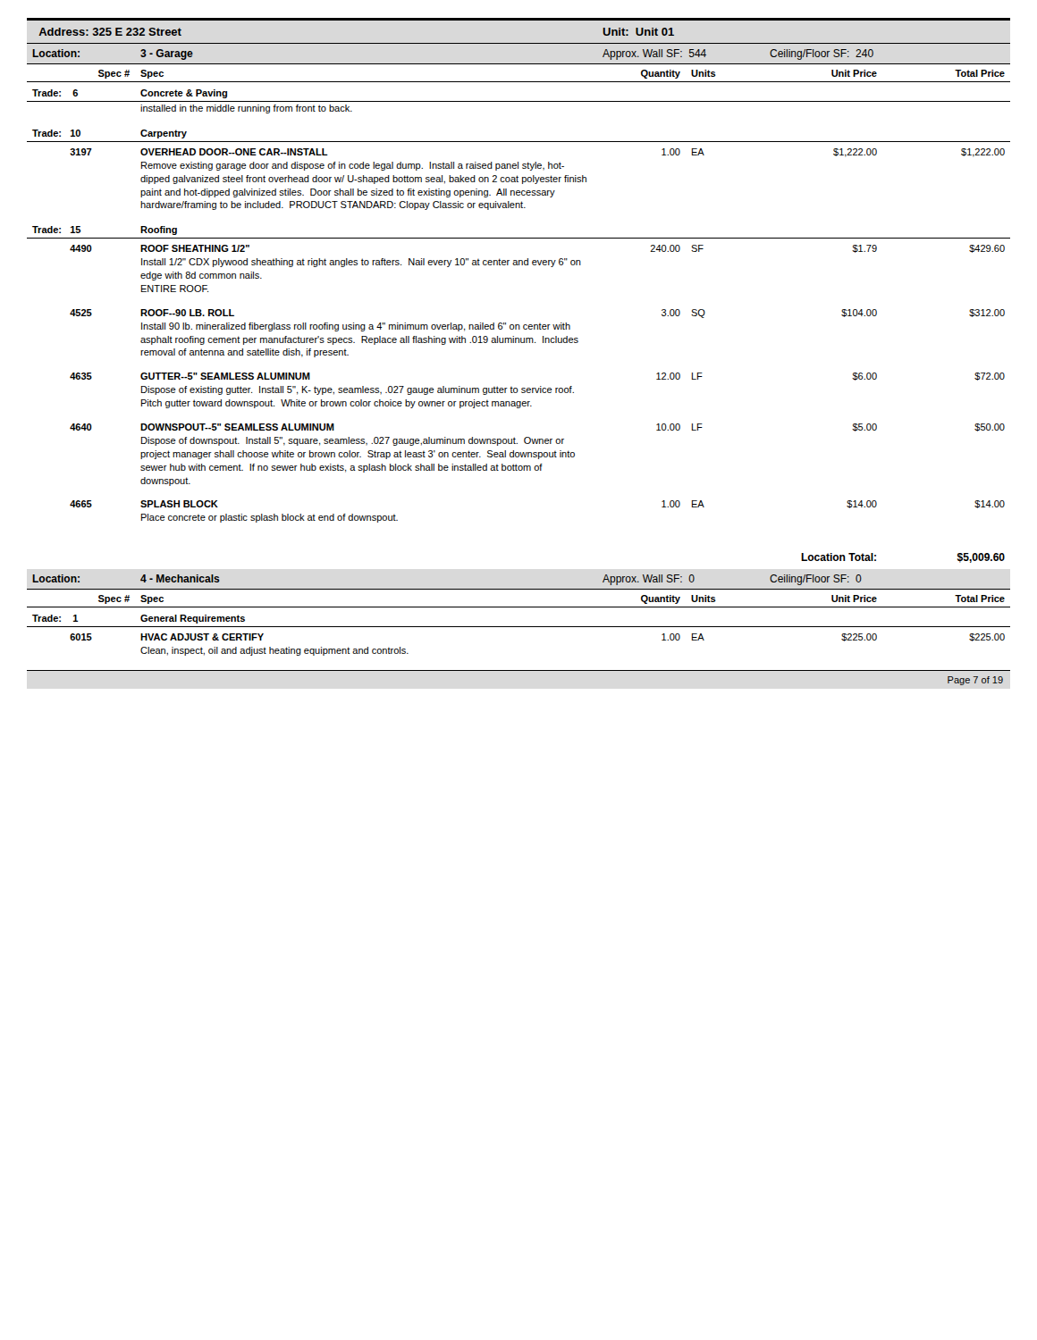| Address: 325 E 232 Street | Unit: Unit 01 |
| Location: | 3 - Garage | Approx. Wall SF: 544 | Ceiling/Floor SF: 240 |
| Spec # | Spec | Quantity | Units | Unit Price | Total Price |
| Trade: 6 | Concrete & Paving | | | | |
| | installed in the middle running from front to back. | | | | |
| Trade: 10 | Carpentry | | | | |
| 3197 | OVERHEAD DOOR--ONE CAR--INSTALL | 1.00 | EA | $1,222.00 | $1,222.00 |
| | Remove existing garage door and dispose of in code legal dump. Install a raised panel style, hot-dipped galvanized steel front overhead door w/ U-shaped bottom seal, baked on 2 coat polyester finish paint and hot-dipped galvinized stiles. Door shall be sized to fit existing opening. All necessary hardware/framing to be included. PRODUCT STANDARD: Clopay Classic or equivalent. | | | | |
| Trade: 15 | Roofing | | | | |
| 4490 | ROOF SHEATHING 1/2" | 240.00 | SF | $1.79 | $429.60 |
| | Install 1/2" CDX plywood sheathing at right angles to rafters. Nail every 10" at center and every 6" on edge with 8d common nails. ENTIRE ROOF. | | | | |
| 4525 | ROOF--90 LB. ROLL | 3.00 | SQ | $104.00 | $312.00 |
| | Install 90 lb. mineralized fiberglass roll roofing using a 4" minimum overlap, nailed 6" on center with asphalt roofing cement per manufacturer's specs. Replace all flashing with .019 aluminum. Includes removal of antenna and satellite dish, if present. | | | | |
| 4635 | GUTTER--5" SEAMLESS ALUMINUM | 12.00 | LF | $6.00 | $72.00 |
| | Dispose of existing gutter. Install 5", K- type, seamless, .027 gauge aluminum gutter to service roof. Pitch gutter toward downspout. White or brown color choice by owner or project manager. | | | | |
| 4640 | DOWNSPOUT--5" SEAMLESS ALUMINUM | 10.00 | LF | $5.00 | $50.00 |
| | Dispose of downspout. Install 5", square, seamless, .027 gauge,aluminum downspout. Owner or project manager shall choose white or brown color. Strap at least 3' on center. Seal downspout into sewer hub with cement. If no sewer hub exists, a splash block shall be installed at bottom of downspout. | | | | |
| 4665 | SPLASH BLOCK | 1.00 | EA | $14.00 | $14.00 |
| | Place concrete or plastic splash block at end of downspout. | | | | |
| Location Total: | $5,009.60 |
| Location: | 4 - Mechanicals | Approx. Wall SF: 0 | Ceiling/Floor SF: 0 |
| Spec # | Spec | Quantity | Units | Unit Price | Total Price |
| Trade: 1 | General Requirements | | | | |
| 6015 | HVAC ADJUST & CERTIFY | 1.00 | EA | $225.00 | $225.00 |
| | Clean, inspect, oil and adjust heating equipment and controls. | | | | |
Page 7 of 19